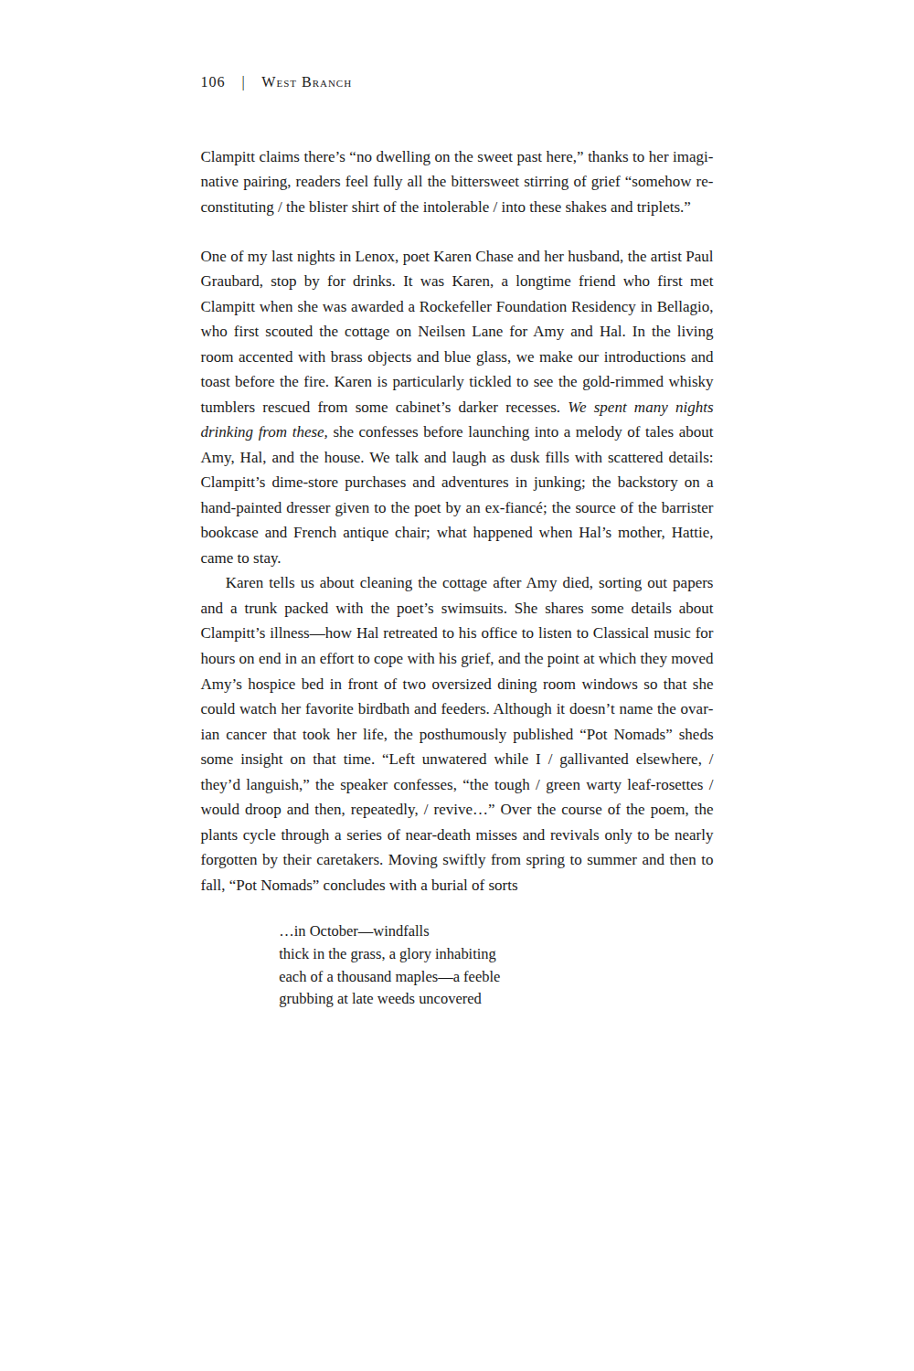106|West Branch
Clampitt claims there’s “no dwelling on the sweet past here,” thanks to her imaginative pairing, readers feel fully all the bittersweet stirring of grief “somehow reconstituting / the blister shirt of the intolerable / into these shakes and triplets.”
One of my last nights in Lenox, poet Karen Chase and her husband, the artist Paul Graubard, stop by for drinks. It was Karen, a longtime friend who first met Clampitt when she was awarded a Rockefeller Foundation Residency in Bellagio, who first scouted the cottage on Neilsen Lane for Amy and Hal. In the living room accented with brass objects and blue glass, we make our introductions and toast before the fire. Karen is particularly tickled to see the gold-rimmed whisky tumblers rescued from some cabinet’s darker recesses. We spent many nights drinking from these, she confesses before launching into a melody of tales about Amy, Hal, and the house. We talk and laugh as dusk fills with scattered details: Clampitt’s dime-store purchases and adventures in junking; the backstory on a hand-painted dresser given to the poet by an ex-fiancé; the source of the barrister bookcase and French antique chair; what happened when Hal’s mother, Hattie, came to stay.
Karen tells us about cleaning the cottage after Amy died, sorting out papers and a trunk packed with the poet’s swimsuits. She shares some details about Clampitt’s illness—how Hal retreated to his office to listen to Classical music for hours on end in an effort to cope with his grief, and the point at which they moved Amy’s hospice bed in front of two oversized dining room windows so that she could watch her favorite birdbath and feeders. Although it doesn’t name the ovarian cancer that took her life, the posthumously published “Pot Nomads” sheds some insight on that time. “Left unwatered while I / gallivanted elsewhere, / they’d languish,” the speaker confesses, “the tough / green warty leaf-rosettes / would droop and then, repeatedly, / revive…” Over the course of the poem, the plants cycle through a series of near-death misses and revivals only to be nearly forgotten by their caretakers. Moving swiftly from spring to summer and then to fall, “Pot Nomads” concludes with a burial of sorts
…in October—windfalls
thick in the grass, a glory inhabiting
each of a thousand maples—a feeble
grubbing at late weeds uncovered